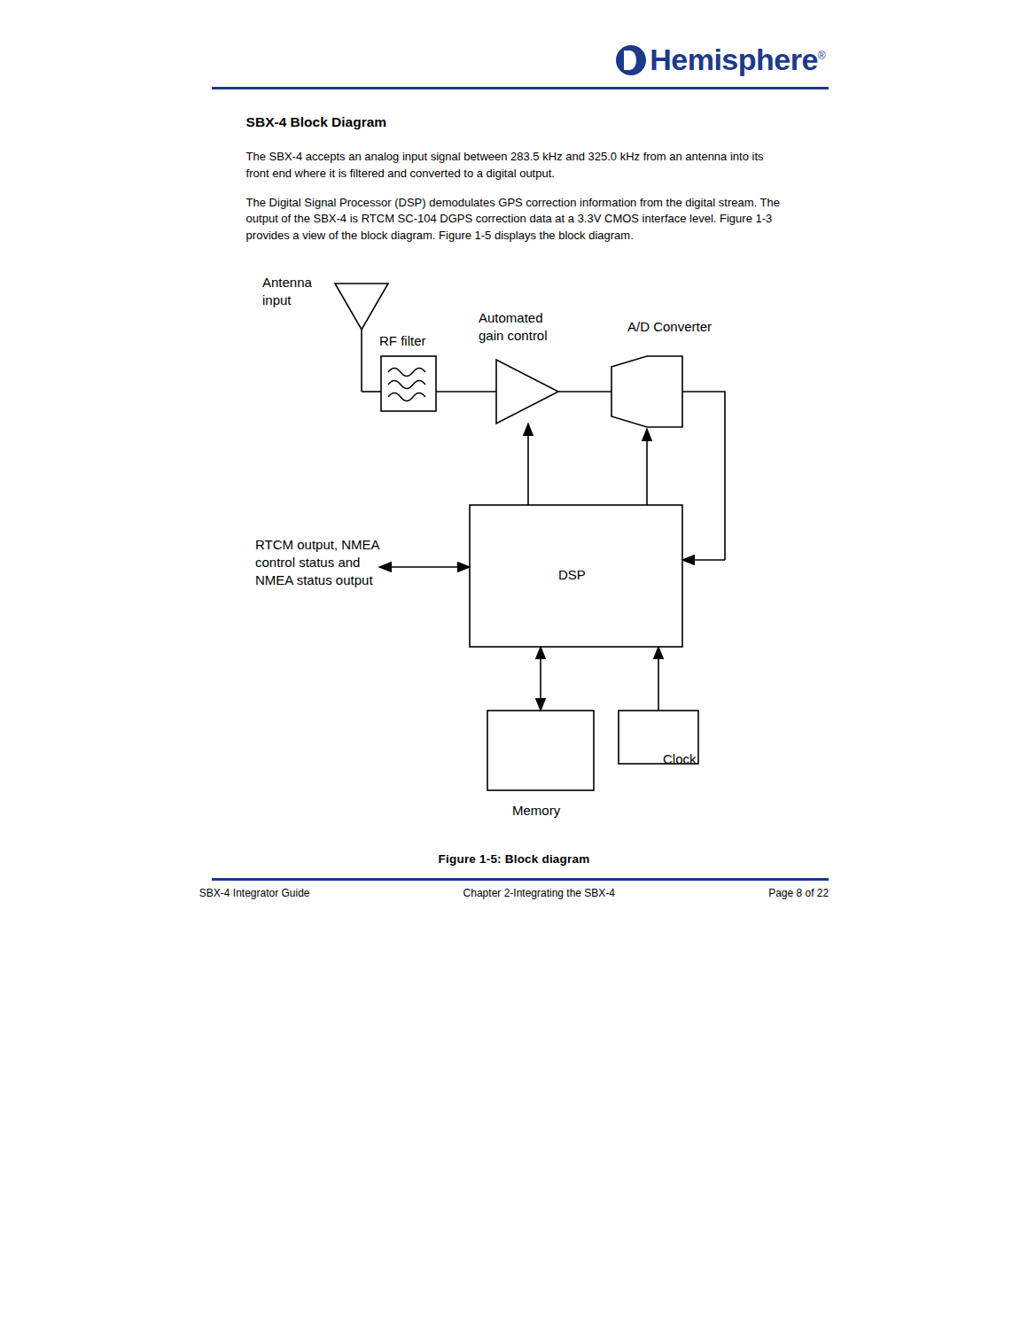Hemisphere®
SBX-4 Block Diagram
The SBX-4 accepts an analog input signal between 283.5 kHz and 325.0 kHz from an antenna into its front end where it is filtered and converted to a digital output.
The Digital Signal Processor (DSP) demodulates GPS correction information from the digital stream. The output of the SBX-4 is RTCM SC-104 DGPS correction data at a 3.3V CMOS interface level. Figure 1-3 provides a view of the block diagram. Figure 1-5 displays the block diagram.
Antenna input RF filter Automated gain control A/D Converter RTCM output, NMEA control status and NMEA status output DSP Clock Memory
Figure 1-5: Block diagram
SBX-4 Integrator Guide
Chapter 2-Integrating the SBX-4
Page 8 of 22